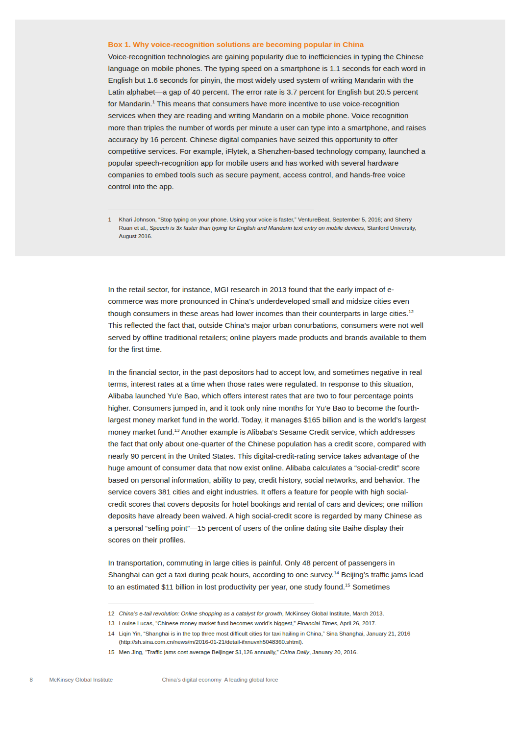Box 1. Why voice-recognition solutions are becoming popular in China
Voice-recognition technologies are gaining popularity due to inefficiencies in typing the Chinese language on mobile phones. The typing speed on a smartphone is 1.1 seconds for each word in English but 1.6 seconds for pinyin, the most widely used system of writing Mandarin with the Latin alphabet—a gap of 40 percent. The error rate is 3.7 percent for English but 20.5 percent for Mandarin.1 This means that consumers have more incentive to use voice-recognition services when they are reading and writing Mandarin on a mobile phone. Voice recognition more than triples the number of words per minute a user can type into a smartphone, and raises accuracy by 16 percent. Chinese digital companies have seized this opportunity to offer competitive services. For example, iFlytek, a Shenzhen-based technology company, launched a popular speech-recognition app for mobile users and has worked with several hardware companies to embed tools such as secure payment, access control, and hands-free voice control into the app.
1
Khari Johnson, “Stop typing on your phone. Using your voice is faster,” VentureBeat, September 5, 2016; and Sherry Ruan et al., Speech is 3x faster than typing for English and Mandarin text entry on mobile devices, Stanford University, August 2016.
In the retail sector, for instance, MGI research in 2013 found that the early impact of e-commerce was more pronounced in China’s underdeveloped small and midsize cities even though consumers in these areas had lower incomes than their counterparts in large cities.12 This reflected the fact that, outside China’s major urban conurbations, consumers were not well served by offline traditional retailers; online players made products and brands available to them for the first time.
In the financial sector, in the past depositors had to accept low, and sometimes negative in real terms, interest rates at a time when those rates were regulated. In response to this situation, Alibaba launched Yu’e Bao, which offers interest rates that are two to four percentage points higher. Consumers jumped in, and it took only nine months for Yu’e Bao to become the fourth-largest money market fund in the world. Today, it manages $165 billion and is the world’s largest money market fund.13 Another example is Alibaba’s Sesame Credit service, which addresses the fact that only about one-quarter of the Chinese population has a credit score, compared with nearly 90 percent in the United States. This digital-credit-rating service takes advantage of the huge amount of consumer data that now exist online. Alibaba calculates a “social-credit” score based on personal information, ability to pay, credit history, social networks, and behavior. The service covers 381 cities and eight industries. It offers a feature for people with high social-credit scores that covers deposits for hotel bookings and rental of cars and devices; one million deposits have already been waived. A high social-credit score is regarded by many Chinese as a personal “selling point”—15 percent of users of the online dating site Baihe display their scores on their profiles.
In transportation, commuting in large cities is painful. Only 48 percent of passengers in Shanghai can get a taxi during peak hours, according to one survey.14 Beijing’s traffic jams lead to an estimated $11 billion in lost productivity per year, one study found.15 Sometimes
12
China’s e-tail revolution: Online shopping as a catalyst for growth, McKinsey Global Institute, March 2013.
13
Louise Lucas, “Chinese money market fund becomes world’s biggest,” Financial Times, April 26, 2017.
14
Liqin Yin, “Shanghai is in the top three most difficult cities for taxi hailing in China,” Sina Shanghai, January 21, 2016 (http://sh.sina.com.cn/news/m/2016-01-21/detail-ifxnuvxh5048360.shtml).
15
Men Jing, “Traffic jams cost average Beijinger $1,126 annually,” China Daily, January 20, 2016.
8
McKinsey Global Institute
China’s digital economy A leading global force